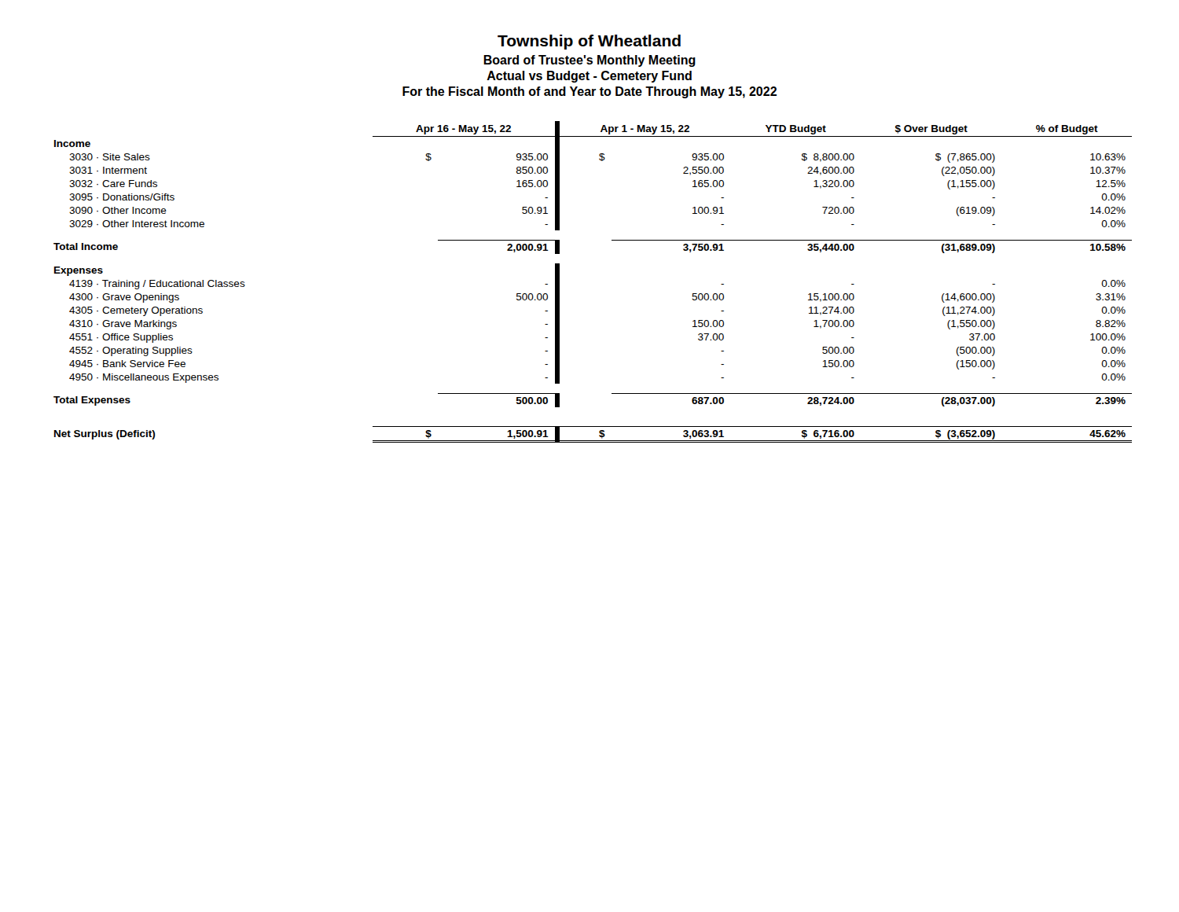Township of Wheatland
Board of Trustee's Monthly Meeting
Actual vs Budget - Cemetery Fund
For the Fiscal Month of and Year to Date Through May 15, 2022
| | Apr 16 - May 15, 22 | Apr 1 - May 15, 22 | YTD Budget | $ Over Budget | % of Budget |
| --- | --- | --- | --- | --- | --- |
| Income | | | | | | | |
| 3030 · Site Sales | $ | 935.00 | $ | 935.00 | $ 8,800.00 | $ (7,865.00) | 10.63% |
| 3031 · Interment | | 850.00 | | 2,550.00 | 24,600.00 | (22,050.00) | 10.37% |
| 3032 · Care Funds | | 165.00 | | 165.00 | 1,320.00 | (1,155.00) | 12.5% |
| 3095 · Donations/Gifts | | - | | - | - | - | 0.0% |
| 3090 · Other Income | | 50.91 | | 100.91 | 720.00 | (619.09) | 14.02% |
| 3029 · Other Interest Income | | - | | - | - | - | 0.0% |
| Total Income | | 2,000.91 | | 3,750.91 | 35,440.00 | (31,689.09) | 10.58% |
| Expenses | | | | | | | |
| 4139 · Training / Educational Classes | | - | | - | - | - | 0.0% |
| 4300 · Grave Openings | | 500.00 | | 500.00 | 15,100.00 | (14,600.00) | 3.31% |
| 4305 · Cemetery Operations | | - | | - | 11,274.00 | (11,274.00) | 0.0% |
| 4310 · Grave Markings | | - | | 150.00 | 1,700.00 | (1,550.00) | 8.82% |
| 4551 · Office Supplies | | - | | 37.00 | - | 37.00 | 100.0% |
| 4552 · Operating Supplies | | - | | - | 500.00 | (500.00) | 0.0% |
| 4945 · Bank Service Fee | | - | | - | 150.00 | (150.00) | 0.0% |
| 4950 · Miscellaneous Expenses | | - | | - | - | - | 0.0% |
| Total Expenses | | 500.00 | | 687.00 | 28,724.00 | (28,037.00) | 2.39% |
| Net Surplus (Deficit) | $ | 1,500.91 | $ | 3,063.91 | $ 6,716.00 | $ (3,652.09) | 45.62% |